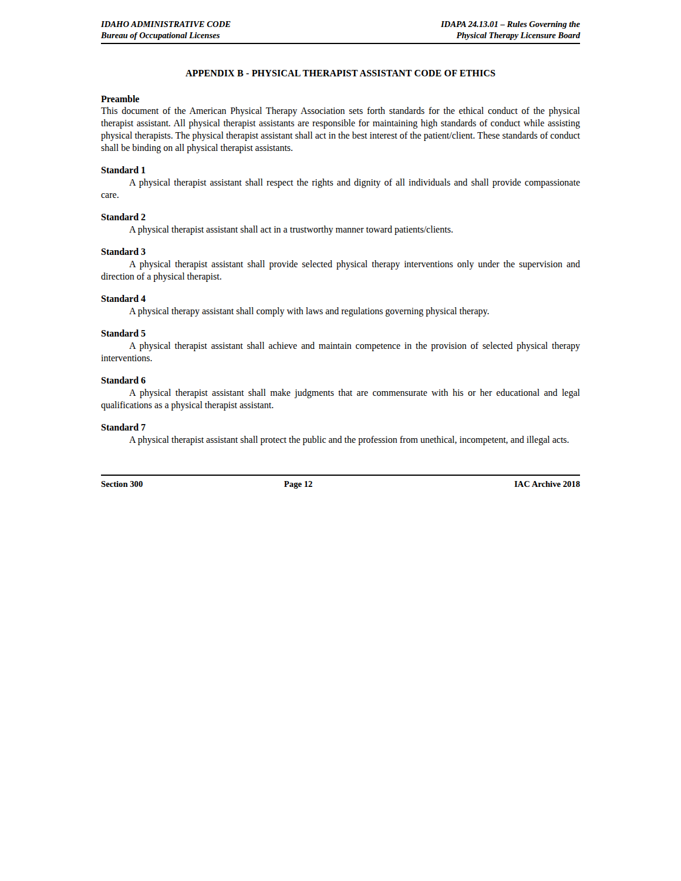| IDAHO ADMINISTRATIVE CODE Bureau of Occupational Licenses | IDAPA 24.13.01 – Rules Governing the Physical Therapy Licensure Board |
APPENDIX B - PHYSICAL THERAPIST ASSISTANT CODE OF ETHICS
Preamble
This document of the American Physical Therapy Association sets forth standards for the ethical conduct of the physical therapist assistant. All physical therapist assistants are responsible for maintaining high standards of conduct while assisting physical therapists. The physical therapist assistant shall act in the best interest of the patient/client. These standards of conduct shall be binding on all physical therapist assistants.
Standard 1
A physical therapist assistant shall respect the rights and dignity of all individuals and shall provide compassionate care.
Standard 2
A physical therapist assistant shall act in a trustworthy manner toward patients/clients.
Standard 3
A physical therapist assistant shall provide selected physical therapy interventions only under the supervision and direction of a physical therapist.
Standard 4
A physical therapy assistant shall comply with laws and regulations governing physical therapy.
Standard 5
A physical therapist assistant shall achieve and maintain competence in the provision of selected physical therapy interventions.
Standard 6
A physical therapist assistant shall make judgments that are commensurate with his or her educational and legal qualifications as a physical therapist assistant.
Standard 7
A physical therapist assistant shall protect the public and the profession from unethical, incompetent, and illegal acts.
| Section 300 | Page 12 | IAC Archive 2018 |